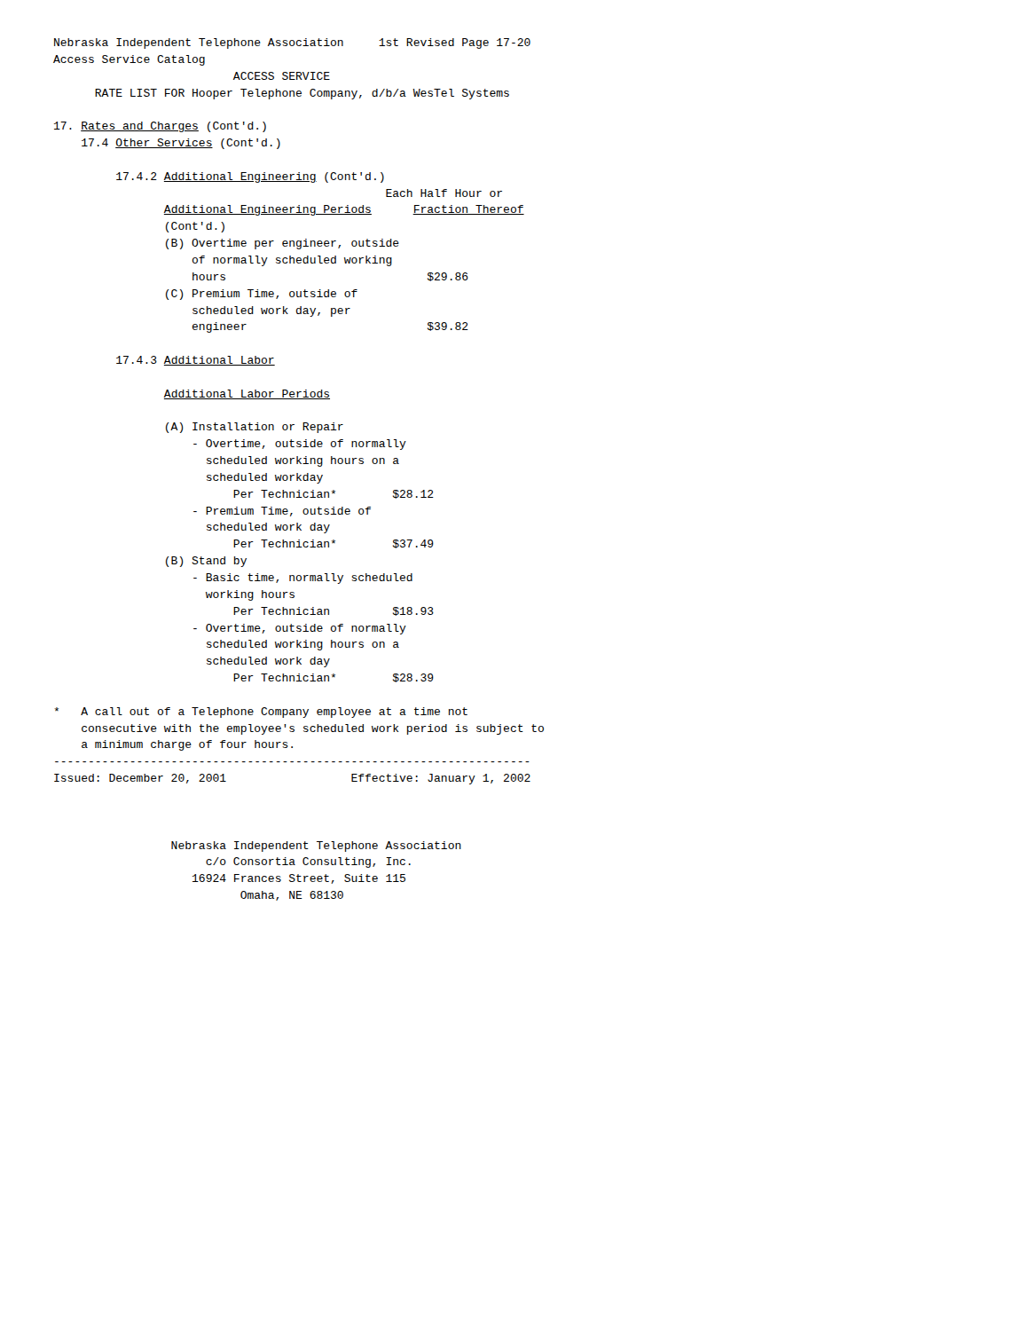Nebraska Independent Telephone Association     1st Revised Page 17-20
Access Service Catalog
                          ACCESS SERVICE
      RATE LIST FOR Hooper Telephone Company, d/b/a WesTel Systems

17. Rates and Charges (Cont'd.)
    17.4 Other Services (Cont'd.)

         17.4.2 Additional Engineering (Cont'd.)
                                                Each Half Hour or
                Additional Engineering Periods      Fraction Thereof
                (Cont'd.)
                (B) Overtime per engineer, outside
                    of normally scheduled working
                    hours                             $29.86
                (C) Premium Time, outside of
                    scheduled work day, per
                    engineer                          $39.82

         17.4.3 Additional Labor

                Additional Labor Periods

                (A) Installation or Repair
                    - Overtime, outside of normally
                      scheduled working hours on a
                      scheduled workday
                          Per Technician*        $28.12
                    - Premium Time, outside of
                      scheduled work day
                          Per Technician*        $37.49
                (B) Stand by
                    - Basic time, normally scheduled
                      working hours
                          Per Technician         $18.93
                    - Overtime, outside of normally
                      scheduled working hours on a
                      scheduled work day
                          Per Technician*        $28.39

*   A call out of a Telephone Company employee at a time not
    consecutive with the employee's scheduled work period is subject to
    a minimum charge of four hours.
---------------------------------------------------------------------
Issued: December 20, 2001                  Effective: January 1, 2002



                 Nebraska Independent Telephone Association
                      c/o Consortia Consulting, Inc.
                    16924 Frances Street, Suite 115
                           Omaha, NE 68130